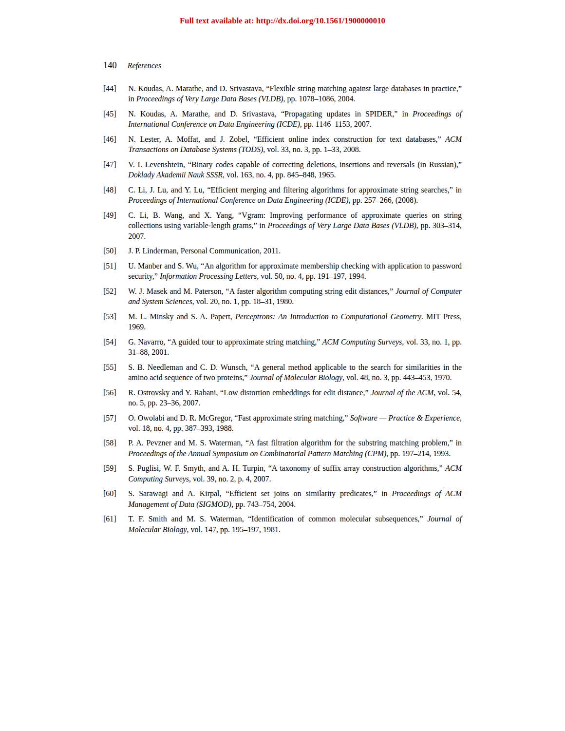Full text available at: http://dx.doi.org/10.1561/1900000010
140 References
[44] N. Koudas, A. Marathe, and D. Srivastava, “Flexible string matching against large databases in practice,” in Proceedings of Very Large Data Bases (VLDB), pp. 1078–1086, 2004.
[45] N. Koudas, A. Marathe, and D. Srivastava, “Propagating updates in SPIDER,” in Proceedings of International Conference on Data Engineering (ICDE), pp. 1146–1153, 2007.
[46] N. Lester, A. Moffat, and J. Zobel, “Efficient online index construction for text databases,” ACM Transactions on Database Systems (TODS), vol. 33, no. 3, pp. 1–33, 2008.
[47] V. I. Levenshtein, “Binary codes capable of correcting deletions, insertions and reversals (in Russian),” Doklady Akademii Nauk SSSR, vol. 163, no. 4, pp. 845–848, 1965.
[48] C. Li, J. Lu, and Y. Lu, “Efficient merging and filtering algorithms for approximate string searches,” in Proceedings of International Conference on Data Engineering (ICDE), pp. 257–266, (2008).
[49] C. Li, B. Wang, and X. Yang, “Vgram: Improving performance of approximate queries on string collections using variable-length grams,” in Proceedings of Very Large Data Bases (VLDB), pp. 303–314, 2007.
[50] J. P. Linderman, Personal Communication, 2011.
[51] U. Manber and S. Wu, “An algorithm for approximate membership checking with application to password security,” Information Processing Letters, vol. 50, no. 4, pp. 191–197, 1994.
[52] W. J. Masek and M. Paterson, “A faster algorithm computing string edit distances,” Journal of Computer and System Sciences, vol. 20, no. 1, pp. 18–31, 1980.
[53] M. L. Minsky and S. A. Papert, Perceptrons: An Introduction to Computational Geometry. MIT Press, 1969.
[54] G. Navarro, “A guided tour to approximate string matching,” ACM Computing Surveys, vol. 33, no. 1, pp. 31–88, 2001.
[55] S. B. Needleman and C. D. Wunsch, “A general method applicable to the search for similarities in the amino acid sequence of two proteins,” Journal of Molecular Biology, vol. 48, no. 3, pp. 443–453, 1970.
[56] R. Ostrovsky and Y. Rabani, “Low distortion embeddings for edit distance,” Journal of the ACM, vol. 54, no. 5, pp. 23–36, 2007.
[57] O. Owolabi and D. R. McGregor, “Fast approximate string matching,” Software — Practice & Experience, vol. 18, no. 4, pp. 387–393, 1988.
[58] P. A. Pevzner and M. S. Waterman, “A fast filtration algorithm for the substring matching problem,” in Proceedings of the Annual Symposium on Combinatorial Pattern Matching (CPM), pp. 197–214, 1993.
[59] S. Puglisi, W. F. Smyth, and A. H. Turpin, “A taxonomy of suffix array construction algorithms,” ACM Computing Surveys, vol. 39, no. 2, p. 4, 2007.
[60] S. Sarawagi and A. Kirpal, “Efficient set joins on similarity predicates,” in Proceedings of ACM Management of Data (SIGMOD), pp. 743–754, 2004.
[61] T. F. Smith and M. S. Waterman, “Identification of common molecular subsequences,” Journal of Molecular Biology, vol. 147, pp. 195–197, 1981.